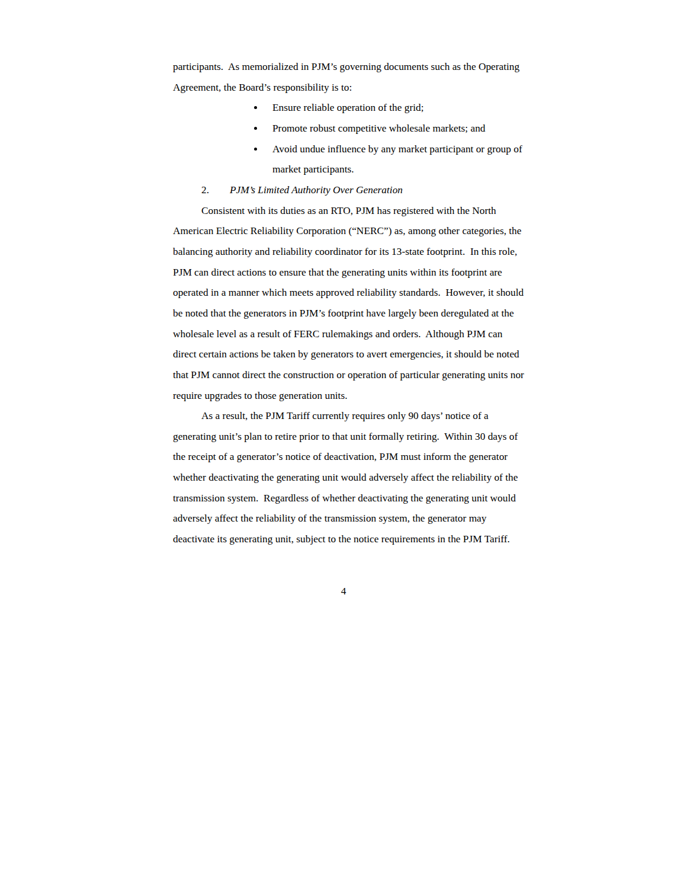participants. As memorialized in PJM’s governing documents such as the Operating Agreement, the Board’s responsibility is to:
Ensure reliable operation of the grid;
Promote robust competitive wholesale markets; and
Avoid undue influence by any market participant or group of market participants.
2. PJM’s Limited Authority Over Generation
Consistent with its duties as an RTO, PJM has registered with the North American Electric Reliability Corporation (“NERC”) as, among other categories, the balancing authority and reliability coordinator for its 13-state footprint. In this role, PJM can direct actions to ensure that the generating units within its footprint are operated in a manner which meets approved reliability standards. However, it should be noted that the generators in PJM’s footprint have largely been deregulated at the wholesale level as a result of FERC rulemakings and orders. Although PJM can direct certain actions be taken by generators to avert emergencies, it should be noted that PJM cannot direct the construction or operation of particular generating units nor require upgrades to those generation units.
As a result, the PJM Tariff currently requires only 90 days’ notice of a generating unit’s plan to retire prior to that unit formally retiring. Within 30 days of the receipt of a generator’s notice of deactivation, PJM must inform the generator whether deactivating the generating unit would adversely affect the reliability of the transmission system. Regardless of whether deactivating the generating unit would adversely affect the reliability of the transmission system, the generator may deactivate its generating unit, subject to the notice requirements in the PJM Tariff.
4